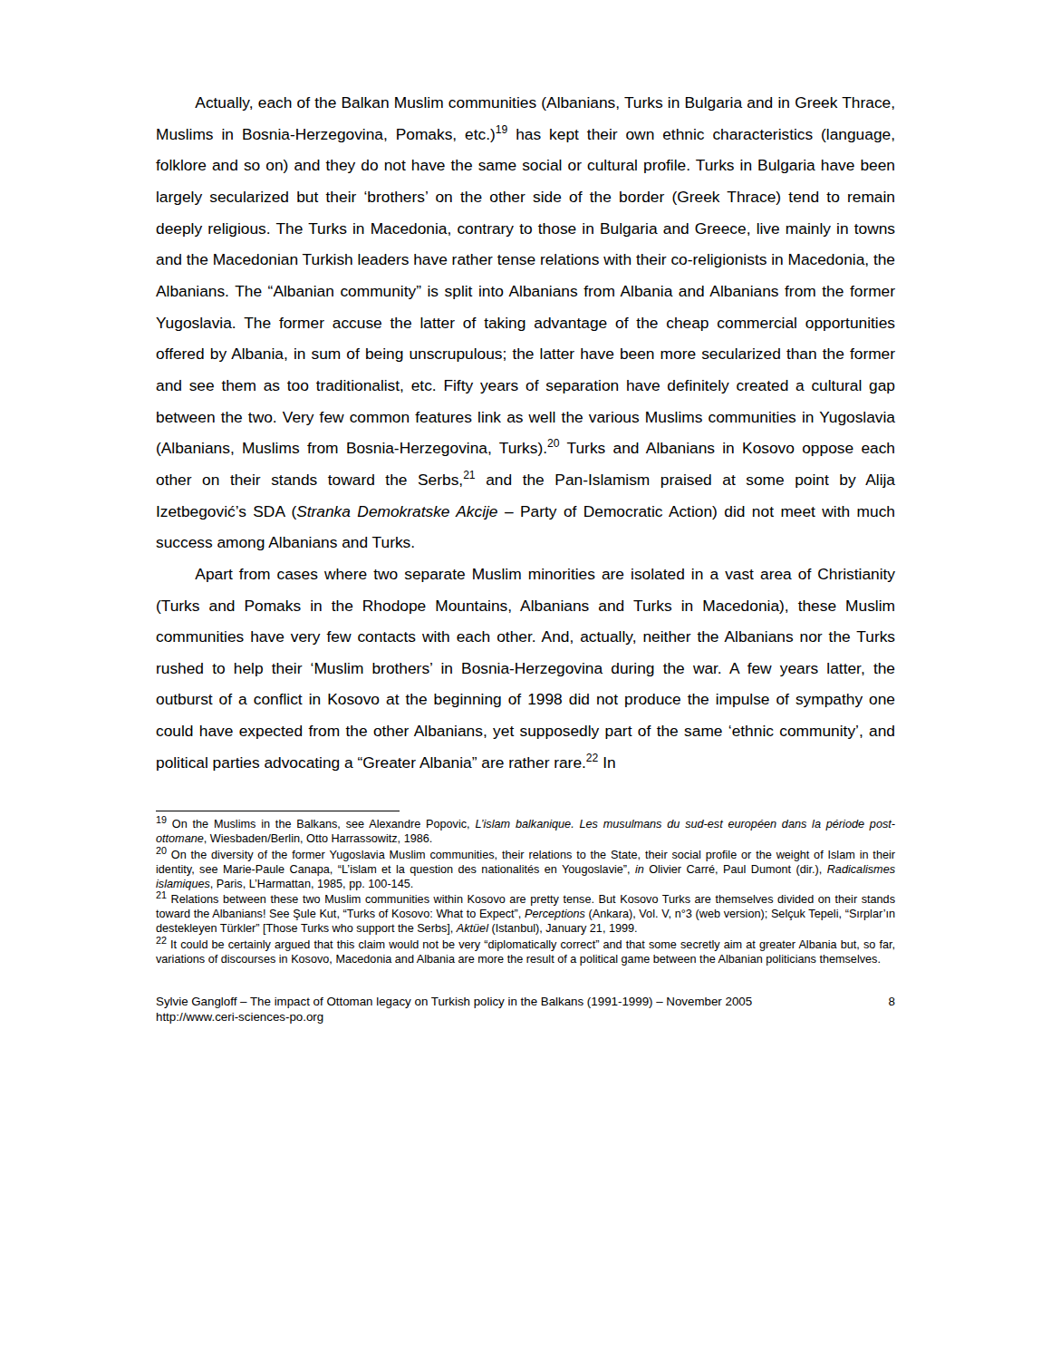Actually, each of the Balkan Muslim communities (Albanians, Turks in Bulgaria and in Greek Thrace, Muslims in Bosnia-Herzegovina, Pomaks, etc.)19 has kept their own ethnic characteristics (language, folklore and so on) and they do not have the same social or cultural profile. Turks in Bulgaria have been largely secularized but their ‘brothers’ on the other side of the border (Greek Thrace) tend to remain deeply religious. The Turks in Macedonia, contrary to those in Bulgaria and Greece, live mainly in towns and the Macedonian Turkish leaders have rather tense relations with their co-religionists in Macedonia, the Albanians. The “Albanian community” is split into Albanians from Albania and Albanians from the former Yugoslavia. The former accuse the latter of taking advantage of the cheap commercial opportunities offered by Albania, in sum of being unscrupulous; the latter have been more secularized than the former and see them as too traditionalist, etc. Fifty years of separation have definitely created a cultural gap between the two. Very few common features link as well the various Muslims communities in Yugoslavia (Albanians, Muslims from Bosnia-Herzegovina, Turks).20 Turks and Albanians in Kosovo oppose each other on their stands toward the Serbs,21 and the Pan-Islamism praised at some point by Alija Izetbegović’s SDA (Stranka Demokratske Akcije – Party of Democratic Action) did not meet with much success among Albanians and Turks.
Apart from cases where two separate Muslim minorities are isolated in a vast area of Christianity (Turks and Pomaks in the Rhodope Mountains, Albanians and Turks in Macedonia), these Muslim communities have very few contacts with each other. And, actually, neither the Albanians nor the Turks rushed to help their ‘Muslim brothers’ in Bosnia-Herzegovina during the war. A few years latter, the outburst of a conflict in Kosovo at the beginning of 1998 did not produce the impulse of sympathy one could have expected from the other Albanians, yet supposedly part of the same ‘ethnic community’, and political parties advocating a “Greater Albania” are rather rare.22 In
19 On the Muslims in the Balkans, see Alexandre Popovic, L’islam balkanique. Les musulmans du sud-est européen dans la période post-ottomane, Wiesbaden/Berlin, Otto Harrassowitz, 1986.
20 On the diversity of the former Yugoslavia Muslim communities, their relations to the State, their social profile or the weight of Islam in their identity, see Marie-Paule Canapa, “L’islam et la question des nationalités en Yougoslavie”, in Olivier Carré, Paul Dumont (dir.), Radicalismes islamiques, Paris, L’Harmattan, 1985, pp. 100-145.
21 Relations between these two Muslim communities within Kosovo are pretty tense. But Kosovo Turks are themselves divided on their stands toward the Albanians! See Şule Kut, “Turks of Kosovo: What to Expect”, Perceptions (Ankara), Vol. V, n°3 (web version); Selçuk Tepeli, “Sırplar’ın destekleyen Türkler” [Those Turks who support the Serbs], Aktüel (Istanbul), January 21, 1999.
22 It could be certainly argued that this claim would not be very “diplomatically correct” and that some secretly aim at greater Albania but, so far, variations of discourses in Kosovo, Macedonia and Albania are more the result of a political game between the Albanian politicians themselves.
8 Sylvie Gangloff – The impact of Ottoman legacy on Turkish policy in the Balkans (1991-1999) – November 2005
http://www.ceri-sciences-po.org